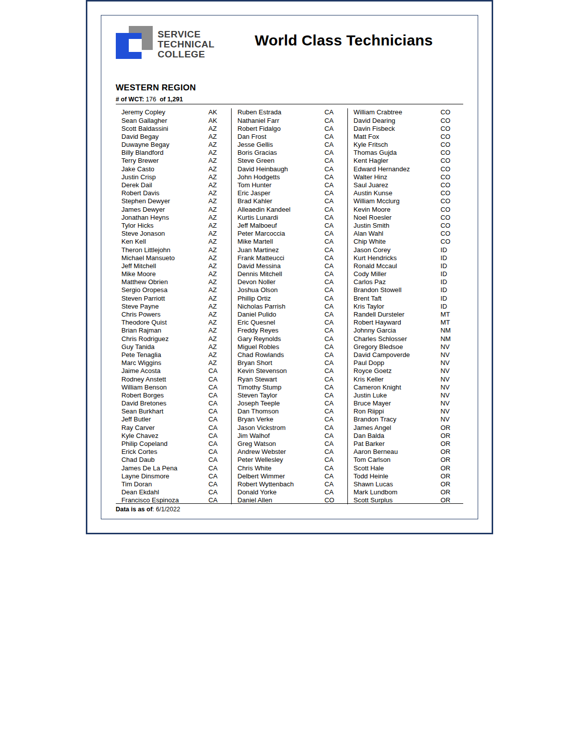Service Technical College
World Class Technicians
WESTERN REGION
# of WCT: 176 of 1,291
| Jeremy Copley | AK |
| Sean Gallagher | AK |
| Scott Baldassini | AZ |
| David Begay | AZ |
| Duwayne Begay | AZ |
| Billy Blandford | AZ |
| Terry Brewer | AZ |
| Jake Casto | AZ |
| Justin Crisp | AZ |
| Derek Dail | AZ |
| Robert Davis | AZ |
| Stephen Dewyer | AZ |
| James Dewyer | AZ |
| Jonathan Heyns | AZ |
| Tylor Hicks | AZ |
| Steve Jonason | AZ |
| Ken Kell | AZ |
| Theron Littlejohn | AZ |
| Michael Mansueto | AZ |
| Jeff Mitchell | AZ |
| Mike Moore | AZ |
| Matthew Obrien | AZ |
| Sergio Oropesa | AZ |
| Steven Parriott | AZ |
| Steve Payne | AZ |
| Chris Powers | AZ |
| Theodore Quist | AZ |
| Brian Rajman | AZ |
| Chris Rodriguez | AZ |
| Guy Tanida | AZ |
| Pete Tenaglia | AZ |
| Marc Wiggins | AZ |
| Jaime Acosta | CA |
| Rodney Anstett | CA |
| William Benson | CA |
| Robert Borges | CA |
| David Bretones | CA |
| Sean Burkhart | CA |
| Jeff Butler | CA |
| Ray Carver | CA |
| Kyle Chavez | CA |
| Philip Copeland | CA |
| Erick Cortes | CA |
| Chad Daub | CA |
| James De La Pena | CA |
| Layne Dinsmore | CA |
| Tim Doran | CA |
| Dean Ekdahl | CA |
| Francisco Espinoza | CA |
| Ruben Estrada | CA |
| Nathaniel Farr | CA |
| Robert Fidalgo | CA |
| Dan Frost | CA |
| Jesse Gellis | CA |
| Boris Gracias | CA |
| Steve Green | CA |
| David Heinbaugh | CA |
| John Hodgetts | CA |
| Tom Hunter | CA |
| Eric Jasper | CA |
| Brad Kahler | CA |
| Alleaedin Kandeel | CA |
| Kurtis Lunardi | CA |
| Jeff Malboeuf | CA |
| Peter Marcoccia | CA |
| Mike Martell | CA |
| Juan Martinez | CA |
| Frank Matteucci | CA |
| David Messina | CA |
| Dennis Mitchell | CA |
| Devon Noller | CA |
| Joshua Olson | CA |
| Phillip Ortiz | CA |
| Nicholas Parrish | CA |
| Daniel Pulido | CA |
| Eric Quesnel | CA |
| Freddy Reyes | CA |
| Gary Reynolds | CA |
| Miguel Robles | CA |
| Chad Rowlands | CA |
| Bryan Short | CA |
| Kevin Stevenson | CA |
| Ryan Stewart | CA |
| Timothy Stump | CA |
| Steven Taylor | CA |
| Joseph Teeple | CA |
| Dan Thomson | CA |
| Bryan Verke | CA |
| Jason Vickstrom | CA |
| Jim Walhof | CA |
| Greg Watson | CA |
| Andrew Webster | CA |
| Peter Wellesley | CA |
| Chris White | CA |
| Delbert Wimmer | CA |
| Robert Wyttenbach | CA |
| Donald Yorke | CA |
| Daniel Allen | CO |
| William Crabtree | CO |
| David Dearing | CO |
| Davin Fisbeck | CO |
| Matt Fox | CO |
| Kyle Fritsch | CO |
| Thomas Gujda | CO |
| Kent Hagler | CO |
| Edward Hernandez | CO |
| Walter Hinz | CO |
| Saul Juarez | CO |
| Austin Kunse | CO |
| William Mcclurg | CO |
| Kevin Moore | CO |
| Noel Roesler | CO |
| Justin Smith | CO |
| Alan Wahl | CO |
| Chip White | CO |
| Jason Corey | ID |
| Kurt Hendricks | ID |
| Ronald Mccaul | ID |
| Cody Miller | ID |
| Carlos Paz | ID |
| Brandon Stowell | ID |
| Brent Taft | ID |
| Kris Taylor | ID |
| Randell Dursteler | MT |
| Robert Hayward | MT |
| Johnny Garcia | NM |
| Charles Schlosser | NM |
| Gregory Bledsoe | NV |
| David Campoverde | NV |
| Paul Dopp | NV |
| Royce Goetz | NV |
| Kris Keller | NV |
| Cameron Knight | NV |
| Justin Luke | NV |
| Bruce Mayer | NV |
| Ron Riippi | NV |
| Brandon Tracy | NV |
| James Angel | OR |
| Dan Balda | OR |
| Pat Barker | OR |
| Aaron Berneau | OR |
| Tom Carlson | OR |
| Scott Hale | OR |
| Todd Heinle | OR |
| Shawn Lucas | OR |
| Mark Lundbom | OR |
| Scott Surplus | OR |
Data is as of: 6/1/2022